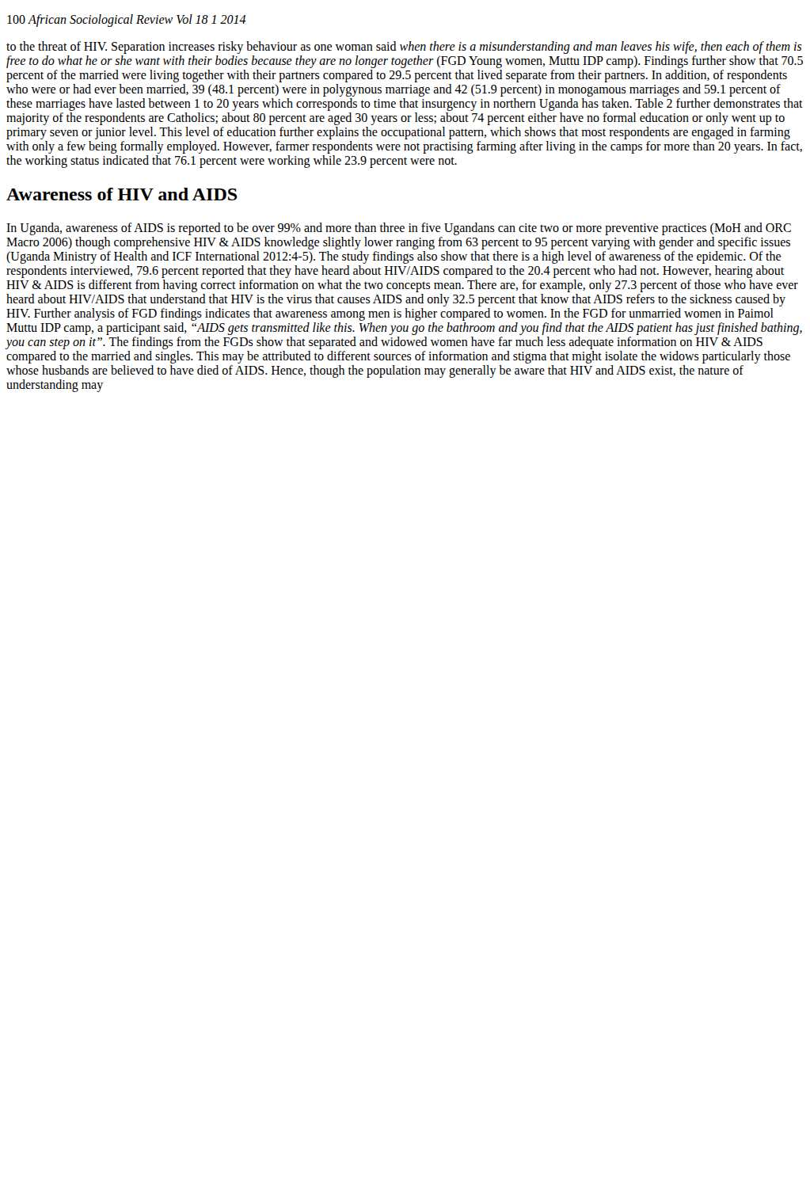100 African Sociological Review Vol 18 1 2014
to the threat of HIV. Separation increases risky behaviour as one woman said when there is a misunderstanding and man leaves his wife, then each of them is free to do what he or she want with their bodies because they are no longer together (FGD Young women, Muttu IDP camp). Findings further show that 70.5 percent of the married were living together with their partners compared to 29.5 percent that lived separate from their partners. In addition, of respondents who were or had ever been married, 39 (48.1 percent) were in polygynous marriage and 42 (51.9 percent) in monogamous marriages and 59.1 percent of these marriages have lasted between 1 to 20 years which corresponds to time that insurgency in northern Uganda has taken. Table 2 further demonstrates that majority of the respondents are Catholics; about 80 percent are aged 30 years or less; about 74 percent either have no formal education or only went up to primary seven or junior level. This level of education further explains the occupational pattern, which shows that most respondents are engaged in farming with only a few being formally employed. However, farmer respondents were not practising farming after living in the camps for more than 20 years. In fact, the working status indicated that 76.1 percent were working while 23.9 percent were not.
Awareness of HIV and AIDS
In Uganda, awareness of AIDS is reported to be over 99% and more than three in five Ugandans can cite two or more preventive practices (MoH and ORC Macro 2006) though comprehensive HIV & AIDS knowledge slightly lower ranging from 63 percent to 95 percent varying with gender and specific issues (Uganda Ministry of Health and ICF International 2012:4-5). The study findings also show that there is a high level of awareness of the epidemic. Of the respondents interviewed, 79.6 percent reported that they have heard about HIV/AIDS compared to the 20.4 percent who had not. However, hearing about HIV & AIDS is different from having correct information on what the two concepts mean. There are, for example, only 27.3 percent of those who have ever heard about HIV/AIDS that understand that HIV is the virus that causes AIDS and only 32.5 percent that know that AIDS refers to the sickness caused by HIV. Further analysis of FGD findings indicates that awareness among men is higher compared to women. In the FGD for unmarried women in Paimol Muttu IDP camp, a participant said, “AIDS gets transmitted like this. When you go the bathroom and you find that the AIDS patient has just finished bathing, you can step on it”. The findings from the FGDs show that separated and widowed women have far much less adequate information on HIV & AIDS compared to the married and singles. This may be attributed to different sources of information and stigma that might isolate the widows particularly those whose husbands are believed to have died of AIDS. Hence, though the population may generally be aware that HIV and AIDS exist, the nature of understanding may